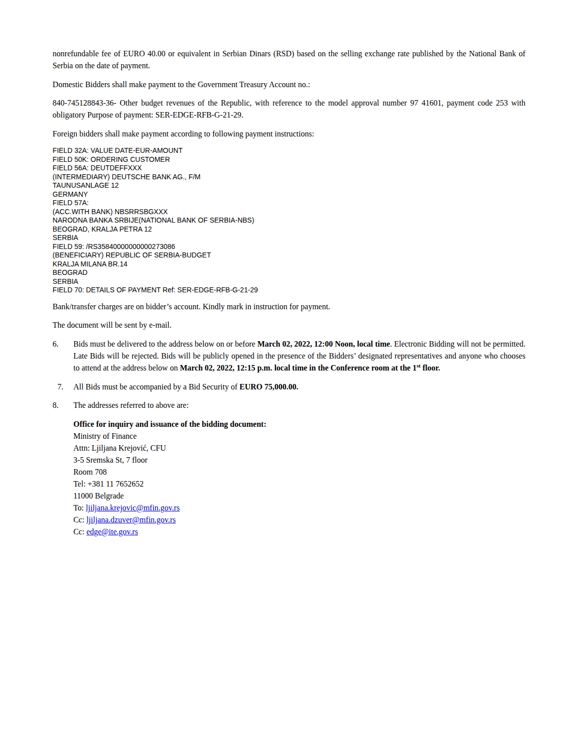nonrefundable fee of EURO 40.00 or equivalent in Serbian Dinars (RSD) based on the selling exchange rate published by the National Bank of Serbia on the date of payment.
Domestic Bidders shall make payment to the Government Treasury Account no.:
840-745128843-36- Other budget revenues of the Republic, with reference to the model approval number 97 41601, payment code 253 with obligatory Purpose of payment: SER-EDGE-RFB-G-21-29.
Foreign bidders shall make payment according to following payment instructions:
FIELD 32A: VALUE DATE-EUR-AMOUNT
FIELD 50K: ORDERING CUSTOMER
FIELD 56A: DEUTDEFFXXX
(INTERMEDIARY) DEUTSCHE BANK AG., F/M
TAUNUSANLAGE 12
GERMANY
FIELD 57A:
(ACC.WITH BANK) NBSRRSBGXXX
NARODNA BANKA SRBIJE(NATIONAL BANK OF SERBIA-NBS)
BEOGRAD, KRALJA PETRA 12
SERBIA
FIELD 59: /RS35840000000000273086
(BENEFICIARY) REPUBLIC OF SERBIA-BUDGET
KRALJA MILANA BR.14
BEOGRAD
SERBIA
FIELD 70: DETAILS OF PAYMENT Ref: SER-EDGE-RFB-G-21-29
Bank/transfer charges are on bidder’s account. Kindly mark in instruction for payment.
The document will be sent by e-mail.
6.
Bids must be delivered to the address below on or before March 02, 2022, 12:00 Noon, local time. Electronic Bidding will not be permitted. Late Bids will be rejected. Bids will be publicly opened in the presence of the Bidders’ designated representatives and anyone who chooses to attend at the address below on March 02, 2022, 12:15 p.m. local time in the Conference room at the 1st floor.
7.
All Bids must be accompanied by a Bid Security of EURO 75,000.00.
8.
The addresses referred to above are:
Office for inquiry and issuance of the bidding document:
Ministry of Finance
Attn: Ljiljana Krejović, CFU
3-5 Sremska St, 7 floor
Room 708
Tel: +381 11 7652652
11000 Belgrade
To: ljiljana.krejovic@mfin.gov.rs
Cc: ljiljana.dzuver@mfin.gov.rs
Cc: edge@ite.gov.rs